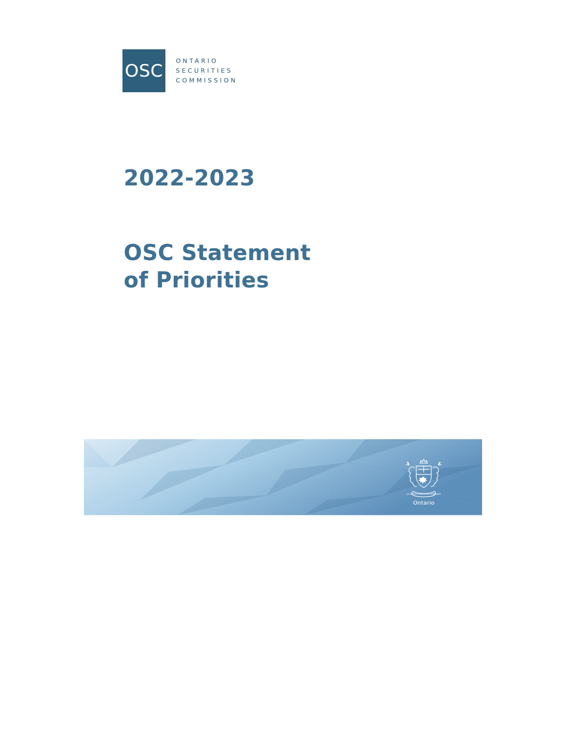OSC
Ontario
Securities
Commission
2022-2023
OSC Statement
of Priorities
UT INCEPIT FIDELIS SIC PERMANET
Ontario